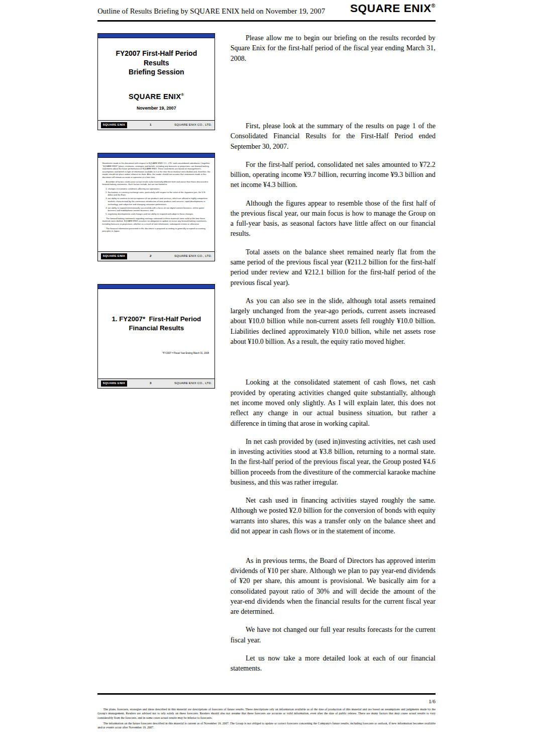Outline of Results Briefing by SQUARE ENIX held on November 19, 2007
SQUARE ENIX®
FY2007 First-Half Period Results
Briefing Session
SQUARE ENIX®
November 19, 2007
SQUARE ENIX 1 SQUARE ENIX CO., LTD.
Statements made in this document with respect to SQUARE ENIX CO., LTD. and consolidated subsidiaries' (together, "SQUARE ENIX") plans, estimates, strategies and beliefs, including any forecasts or projections, are forward-looking statements about the future performance of SQUARE ENIX. These statements are based on management's assumptions and beliefs in light of information available to it at the time these material were drafted and, therefore, the reader should not place undue reliance on them. Also, the reader should not assume that statements made in this document will remain accurate or operative at a later time.
A number of factors could cause actual results to be materially different from and worse than those discussed in forward-looking statements. Such factors include, but are not limited to:
changes in economic conditions affecting our operations;
fluctuations in currency exchange rates, particularly with respect to the value of the Japanese yen, the U.S. dollar and the Euro;
our ability to continue to win acceptance of our products and services, which are offered in highly competitive markets characterized by the continuous introduction of new products and services, rapid developments in technology, and subjective and changing consumer preferences;
our ability to expand internationally successfully with a focus on our digital content business, online game business and mobilephone content business; and
regulatory developments and changes and our ability to respond and adapt to those changes.
The forward-looking statements regarding earnings contained in these materials were valid at the time these materials were drafted. SQUARE ENIX assumes no obligation to update or revise any forward-looking statements, including forecasts or projections, whether as a result of new information, subsequent events or otherwise.
The financial information presented in this document is prepared according to generally accepted accounting principles in Japan.
SQUARE ENIX 2 SQUARE ENIX CO., LTD.
1. FY2007* First-Half Period
Financial Results
*FY2007 = Fiscal Year Ending March 31, 2008
SQUARE ENIX 3 SQUARE ENIX CO., LTD.
Please allow me to begin our briefing on the results recorded by Square Enix for the first-half period of the fiscal year ending March 31, 2008.
First, please look at the summary of the results on page 1 of the Consolidated Financial Results for the First-Half Period ended September 30, 2007.
For the first-half period, consolidated net sales amounted to ¥72.2 billion, operating income ¥9.7 billion, recurring income ¥9.3 billion and net income ¥4.3 billion.
Although the figures appear to resemble those of the first half of the previous fiscal year, our main focus is how to manage the Group on a full-year basis, as seasonal factors have little affect on our financial results.
Total assets on the balance sheet remained nearly flat from the same period of the previous fiscal year (¥211.2 billion for the first-half period under review and ¥212.1 billion for the first-half period of the previous fiscal year).
As you can also see in the slide, although total assets remained largely unchanged from the year-ago periods, current assets increased about ¥10.0 billion while non-current assets fell roughly ¥10.0 billion. Liabilities declined approximately ¥10.0 billion, while net assets rose about ¥10.0 billion. As a result, the equity ratio moved higher.
Looking at the consolidated statement of cash flows, net cash provided by operating activities changed quite substantially, although net income moved only slightly. As I will explain later, this does not reflect any change in our actual business situation, but rather a difference in timing that arose in working capital.
In net cash provided by (used in)investing activities, net cash used in investing activities stood at ¥3.8 billion, returning to a normal state. In the first-half period of the previous fiscal year, the Group posted ¥4.6 billion proceeds from the divestiture of the commercial karaoke machine business, and this was rather irregular.
Net cash used in financing activities stayed roughly the same. Although we posted ¥2.0 billion for the conversion of bonds with equity warrants into shares, this was a transfer only on the balance sheet and did not appear in cash flows or in the statement of income.
As in previous terms, the Board of Directors has approved interim dividends of ¥10 per share. Although we plan to pay year-end dividends of ¥20 per share, this amount is provisional. We basically aim for a consolidated payout ratio of 30% and will decide the amount of the year-end dividends when the financial results for the current fiscal year are determined.
We have not changed our full year results forecasts for the current fiscal year.
Let us now take a more detailed look at each of our financial statements.
1/6
The plans, forecasts, strategies and ideas described in this material are descriptions of forecasts of future results. These descriptions rely on information available as of the date of production of this material and are based on assumptions and judgments made by the Group's management. Readers are advised not to rely solely on these forecasts. Readers should also not assume that these forecasts are accurate or valid information, even after the date of public release. There are many factors that may cause actual results to vary considerably from the forecasts, and in some cases actual results may be inferior to forecasts.
The information on the future forecasts described in this material is current as of November 19, 2007. The Group is not obliged to update or correct forecasts concerning the Company's future results, including forecasts or outlook, if new information becomes available and/or events occur after November 19, 2007.